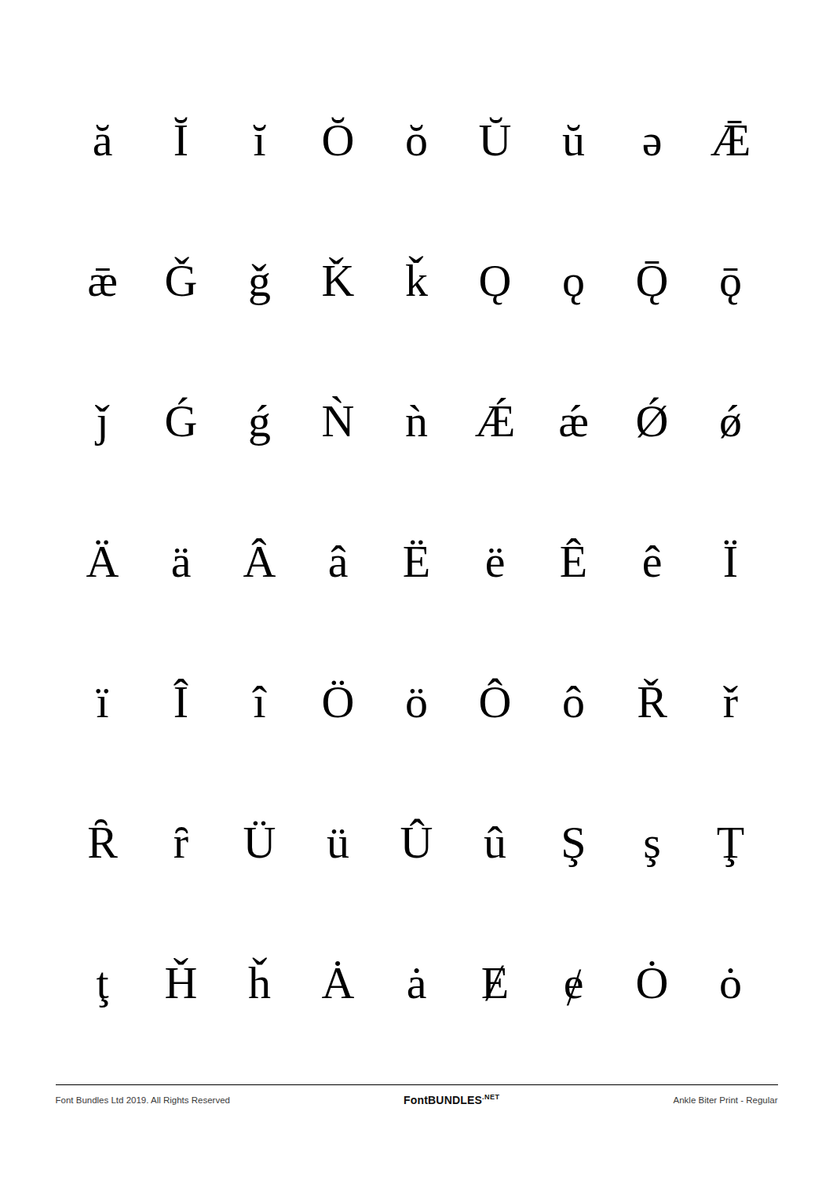ă
Ĭ
ĭ
Ŏ
ŏ
Ŭ
ŭ
ə
Ǣ
ǣ
Ǧ
ǧ
Ǩ
ǩ
Ǫ
ǫ
Ǭ
ǭ
ǰ
Ǵ
ǵ
Ǹ
ǹ
Ǽ
ǽ
Ǿ
ǿ
Ä
ä
Â
â
Ë
ë
Ê
ê
Ï
ï
Î
î
Ö
ö
Ô
ô
Ř
ř
Ȓ
ȓ
Ü
ü
Û
û
Ş
ş
Ţ
ţ
Ȟ
ȟ
Ȧ
ȧ
Ɇ
ɇ
Ȯ
ȯ
Font Bundles Ltd 2019. All Rights Reserved
FontBUNDLES.NET
Ankle Biter Print - Regular